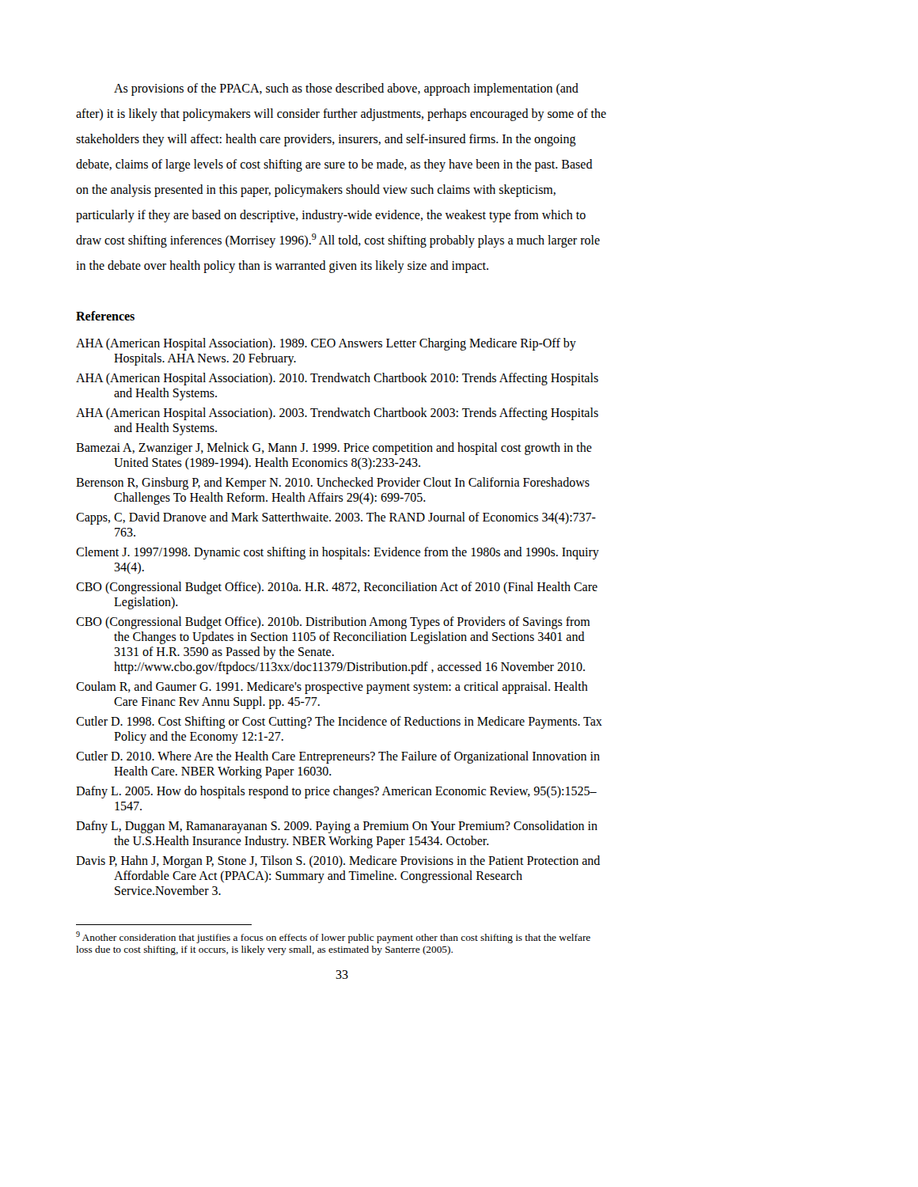As provisions of the PPACA, such as those described above, approach implementation (and after) it is likely that policymakers will consider further adjustments, perhaps encouraged by some of the stakeholders they will affect: health care providers, insurers, and self-insured firms. In the ongoing debate, claims of large levels of cost shifting are sure to be made, as they have been in the past. Based on the analysis presented in this paper, policymakers should view such claims with skepticism, particularly if they are based on descriptive, industry-wide evidence, the weakest type from which to draw cost shifting inferences (Morrisey 1996).9 All told, cost shifting probably plays a much larger role in the debate over health policy than is warranted given its likely size and impact.
References
AHA (American Hospital Association). 1989. CEO Answers Letter Charging Medicare Rip-Off by Hospitals. AHA News. 20 February.
AHA (American Hospital Association). 2010. Trendwatch Chartbook 2010: Trends Affecting Hospitals and Health Systems.
AHA (American Hospital Association). 2003. Trendwatch Chartbook 2003: Trends Affecting Hospitals and Health Systems.
Bamezai A, Zwanziger J, Melnick G, Mann J. 1999. Price competition and hospital cost growth in the United States (1989-1994). Health Economics 8(3):233-243.
Berenson R, Ginsburg P, and Kemper N. 2010. Unchecked Provider Clout In California Foreshadows Challenges To Health Reform. Health Affairs 29(4): 699-705.
Capps, C, David Dranove and Mark Satterthwaite. 2003. The RAND Journal of Economics 34(4):737-763.
Clement J. 1997/1998. Dynamic cost shifting in hospitals: Evidence from the 1980s and 1990s. Inquiry 34(4).
CBO (Congressional Budget Office). 2010a. H.R. 4872, Reconciliation Act of 2010 (Final Health Care Legislation).
CBO (Congressional Budget Office). 2010b. Distribution Among Types of Providers of Savings from the Changes to Updates in Section 1105 of Reconciliation Legislation and Sections 3401 and 3131 of H.R. 3590 as Passed by the Senate. http://www.cbo.gov/ftpdocs/113xx/doc11379/Distribution.pdf , accessed 16 November 2010.
Coulam R, and Gaumer G. 1991. Medicare's prospective payment system: a critical appraisal. Health Care Financ Rev Annu Suppl. pp. 45-77.
Cutler D. 1998. Cost Shifting or Cost Cutting? The Incidence of Reductions in Medicare Payments. Tax Policy and the Economy 12:1-27.
Cutler D. 2010. Where Are the Health Care Entrepreneurs? The Failure of Organizational Innovation in Health Care. NBER Working Paper 16030.
Dafny L. 2005. How do hospitals respond to price changes? American Economic Review, 95(5):1525–1547.
Dafny L, Duggan M, Ramanarayanan S. 2009. Paying a Premium On Your Premium? Consolidation in the U.S.Health Insurance Industry. NBER Working Paper 15434. October.
Davis P, Hahn J, Morgan P, Stone J, Tilson S. (2010). Medicare Provisions in the Patient Protection and Affordable Care Act (PPACA): Summary and Timeline. Congressional Research Service.November 3.
9 Another consideration that justifies a focus on effects of lower public payment other than cost shifting is that the welfare loss due to cost shifting, if it occurs, is likely very small, as estimated by Santerre (2005).
33